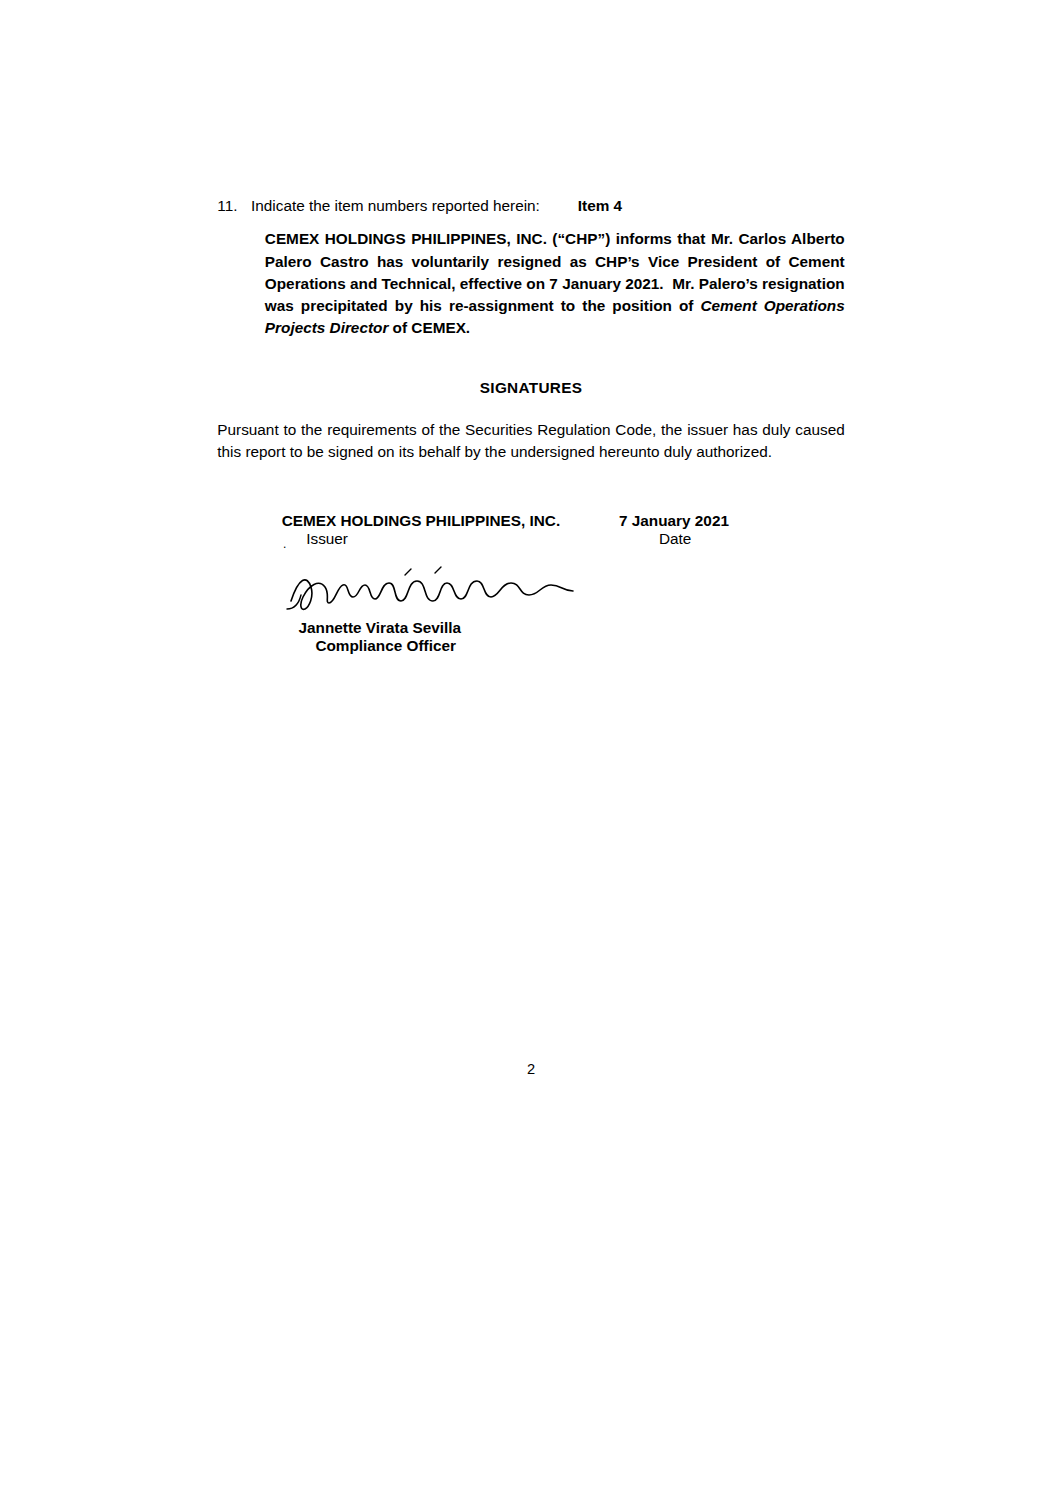11.
Indicate the item numbers reported herein: Item 4
CEMEX HOLDINGS PHILIPPINES, INC. (“CHP”) informs that Mr. Carlos Alberto Palero Castro has voluntarily resigned as CHP’s Vice President of Cement Operations and Technical, effective on 7 January 2021. Mr. Palero’s resignation was precipitated by his re-assignment to the position of Cement Operations Projects Director of CEMEX.
SIGNATURES
Pursuant to the requirements of the Securities Regulation Code, the issuer has duly caused this report to be signed on its behalf by the undersigned hereunto duly authorized.
CEMEX HOLDINGS PHILIPPINES, INC.
7 January 2021
Issuer
Date
.
Jannette Virata Sevilla
Compliance Officer
2